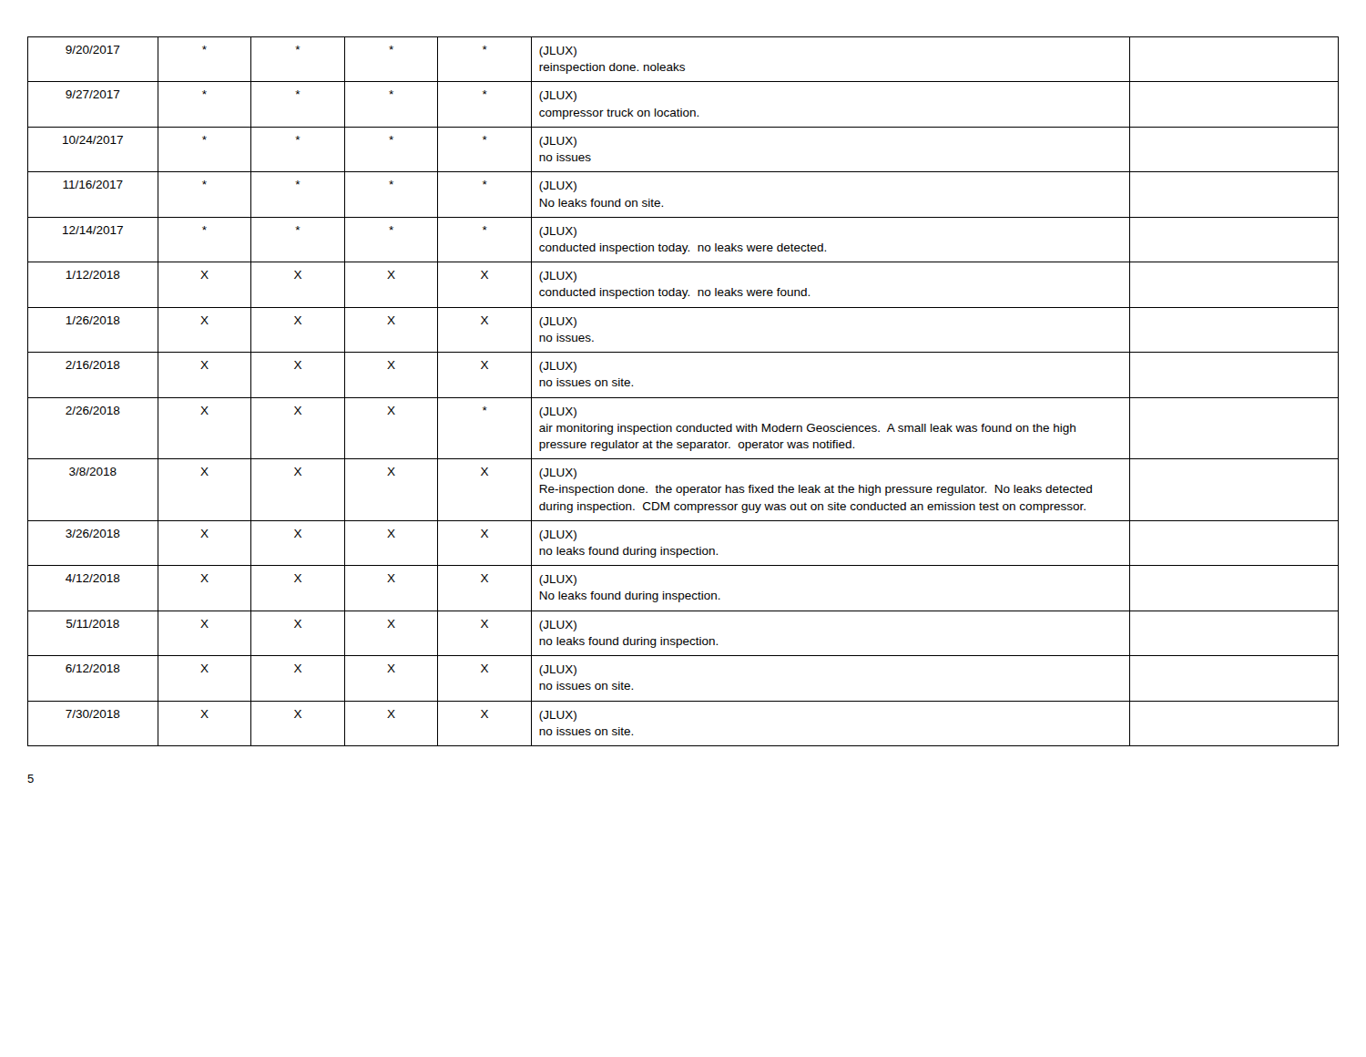| 9/20/2017 | * | * | * | * | (JLUX) reinspection done. noleaks | |
| 9/27/2017 | * | * | * | * | (JLUX) compressor truck on location. | |
| 10/24/2017 | * | * | * | * | (JLUX) no issues | |
| 11/16/2017 | * | * | * | * | (JLUX) No leaks found on site. | |
| 12/14/2017 | * | * | * | * | (JLUX) conducted inspection today. no leaks were detected. | |
| 1/12/2018 | X | X | X | X | (JLUX) conducted inspection today. no leaks were found. | |
| 1/26/2018 | X | X | X | X | (JLUX) no issues. | |
| 2/16/2018 | X | X | X | X | (JLUX) no issues on site. | |
| 2/26/2018 | X | X | X | * | (JLUX) air monitoring inspection conducted with Modern Geosciences. A small leak was found on the high pressure regulator at the separator. operator was notified. | |
| 3/8/2018 | X | X | X | X | (JLUX) Re-inspection done. the operator has fixed the leak at the high pressure regulator. No leaks detected during inspection. CDM compressor guy was out on site conducted an emission test on compressor. | |
| 3/26/2018 | X | X | X | X | (JLUX) no leaks found during inspection. | |
| 4/12/2018 | X | X | X | X | (JLUX) No leaks found during inspection. | |
| 5/11/2018 | X | X | X | X | (JLUX) no leaks found during inspection. | |
| 6/12/2018 | X | X | X | X | (JLUX) no issues on site. | |
| 7/30/2018 | X | X | X | X | (JLUX) no issues on site. | |
5